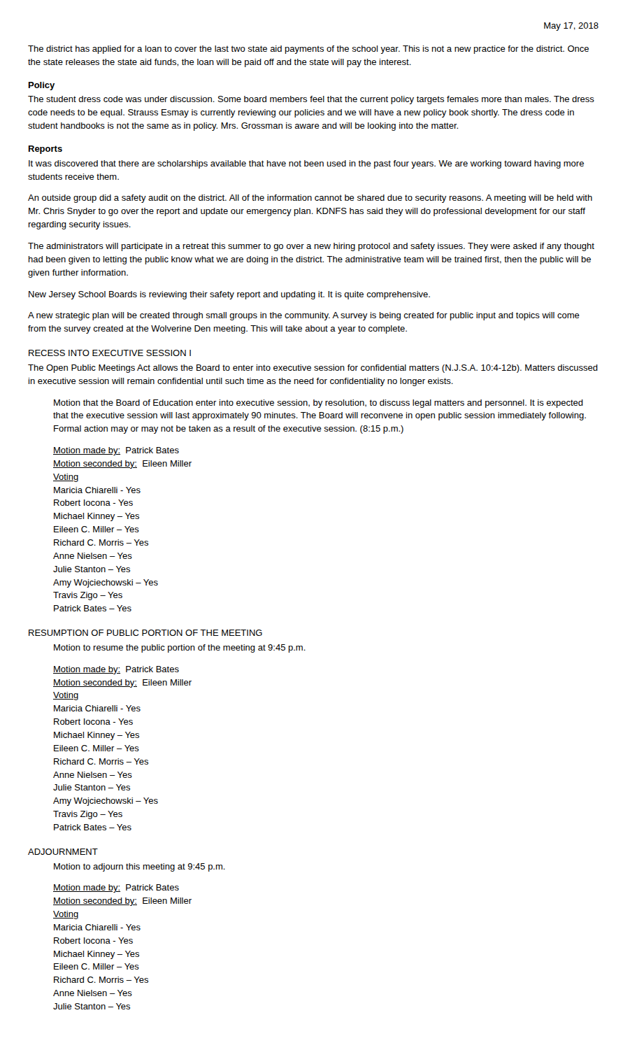May 17, 2018
The district has applied for a loan to cover the last two state aid payments of the school year. This is not a new practice for the district. Once the state releases the state aid funds, the loan will be paid off and the state will pay the interest.
Policy
The student dress code was under discussion. Some board members feel that the current policy targets females more than males. The dress code needs to be equal. Strauss Esmay is currently reviewing our policies and we will have a new policy book shortly. The dress code in student handbooks is not the same as in policy. Mrs. Grossman is aware and will be looking into the matter.
Reports
It was discovered that there are scholarships available that have not been used in the past four years. We are working toward having more students receive them.
An outside group did a safety audit on the district. All of the information cannot be shared due to security reasons. A meeting will be held with Mr. Chris Snyder to go over the report and update our emergency plan. KDNFS has said they will do professional development for our staff regarding security issues.
The administrators will participate in a retreat this summer to go over a new hiring protocol and safety issues. They were asked if any thought had been given to letting the public know what we are doing in the district. The administrative team will be trained first, then the public will be given further information.
New Jersey School Boards is reviewing their safety report and updating it. It is quite comprehensive.
A new strategic plan will be created through small groups in the community. A survey is being created for public input and topics will come from the survey created at the Wolverine Den meeting. This will take about a year to complete.
RECESS INTO EXECUTIVE SESSION I
The Open Public Meetings Act allows the Board to enter into executive session for confidential matters (N.J.S.A. 10:4-12b). Matters discussed in executive session will remain confidential until such time as the need for confidentiality no longer exists.
Motion that the Board of Education enter into executive session, by resolution, to discuss legal matters and personnel. It is expected that the executive session will last approximately 90 minutes. The Board will reconvene in open public session immediately following. Formal action may or may not be taken as a result of the executive session. (8:15 p.m.)
Motion made by: Patrick Bates
Motion seconded by: Eileen Miller
Voting
Maricia Chiarelli - Yes
Robert Iocona - Yes
Michael Kinney – Yes
Eileen C. Miller – Yes
Richard C. Morris – Yes
Anne Nielsen – Yes
Julie Stanton – Yes
Amy Wojciechowski – Yes
Travis Zigo – Yes
Patrick Bates – Yes
RESUMPTION OF PUBLIC PORTION OF THE MEETING
Motion to resume the public portion of the meeting at 9:45 p.m.
Motion made by: Patrick Bates
Motion seconded by: Eileen Miller
Voting
Maricia Chiarelli - Yes
Robert Iocona - Yes
Michael Kinney – Yes
Eileen C. Miller – Yes
Richard C. Morris – Yes
Anne Nielsen – Yes
Julie Stanton – Yes
Amy Wojciechowski – Yes
Travis Zigo – Yes
Patrick Bates – Yes
ADJOURNMENT
Motion to adjourn this meeting at 9:45 p.m.
Motion made by: Patrick Bates
Motion seconded by: Eileen Miller
Voting
Maricia Chiarelli - Yes
Robert Iocona - Yes
Michael Kinney – Yes
Eileen C. Miller – Yes
Richard C. Morris – Yes
Anne Nielsen – Yes
Julie Stanton – Yes